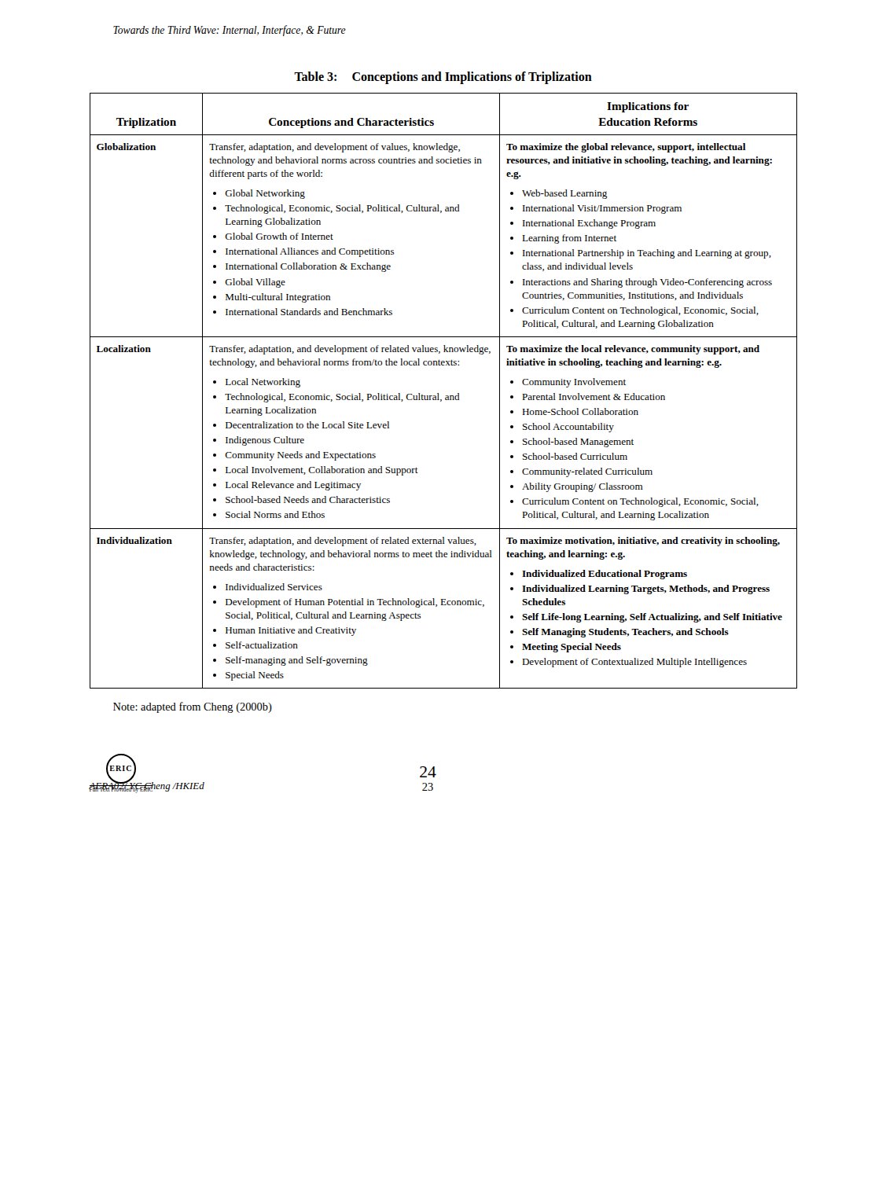Towards the Third Wave: Internal, Interface, & Future
Table 3: Conceptions and Implications of Triplization
| Triplization | Conceptions and Characteristics | Implications for Education Reforms |
| --- | --- | --- |
| Globalization | Transfer, adaptation, and development of values, knowledge, technology and behavioral norms across countries and societies in different parts of the world: Global Networking Technological, Economic, Social, Political, Cultural, and Learning Globalization Global Growth of Internet International Alliances and Competitions International Collaboration & Exchange Global Village Multi-cultural Integration International Standards and Benchmarks | To maximize the global relevance, support, intellectual resources, and initiative in schooling, teaching, and learning: e.g. Web-based Learning International Visit/Immersion Program International Exchange Program Learning from Internet International Partnership in Teaching and Learning at group, class, and individual levels Interactions and Sharing through Video-Conferencing across Countries, Communities, Institutions, and Individuals Curriculum Content on Technological, Economic, Social, Political, Cultural, and Learning Globalization |
| Localization | Transfer, adaptation, and development of related values, knowledge, technology, and behavioral norms from/to the local contexts: Local Networking Technological, Economic, Social, Political, Cultural, and Learning Localization Decentralization to the Local Site Level Indigenous Culture Community Needs and Expectations Local Involvement, Collaboration and Support Local Relevance and Legitimacy School-based Needs and Characteristics Social Norms and Ethos | To maximize the local relevance, community support, and initiative in schooling, teaching and learning: e.g. Community Involvement Parental Involvement & Education Home-School Collaboration School Accountability School-based Management School-based Curriculum Community-related Curriculum Ability Grouping/ Classroom Curriculum Content on Technological, Economic, Social, Political, Cultural, and Learning Localization |
| Individualization | Transfer, adaptation, and development of related external values, knowledge, technology, and behavioral norms to meet the individual needs and characteristics: Individualized Services Development of Human Potential in Technological, Economic, Social, Political, Cultural and Learning Aspects Human Initiative and Creativity Self-actualization Self-managing and Self-governing Special Needs | To maximize motivation, initiative, and creativity in schooling, teaching, and learning: e.g. Individualized Educational Programs Individualized Learning Targets, Methods, and Progress Schedules Self Life-long Learning, Self Actualizing, and Self Initiative Self Managing Students, Teachers, and Schools Meeting Special Needs Development of Contextualized Multiple Intelligences |
Note: adapted from Cheng (2000b)
ERIC
Full Text Provided by ERIC
24
23
AERA02/ YC Cheng /HKIEd